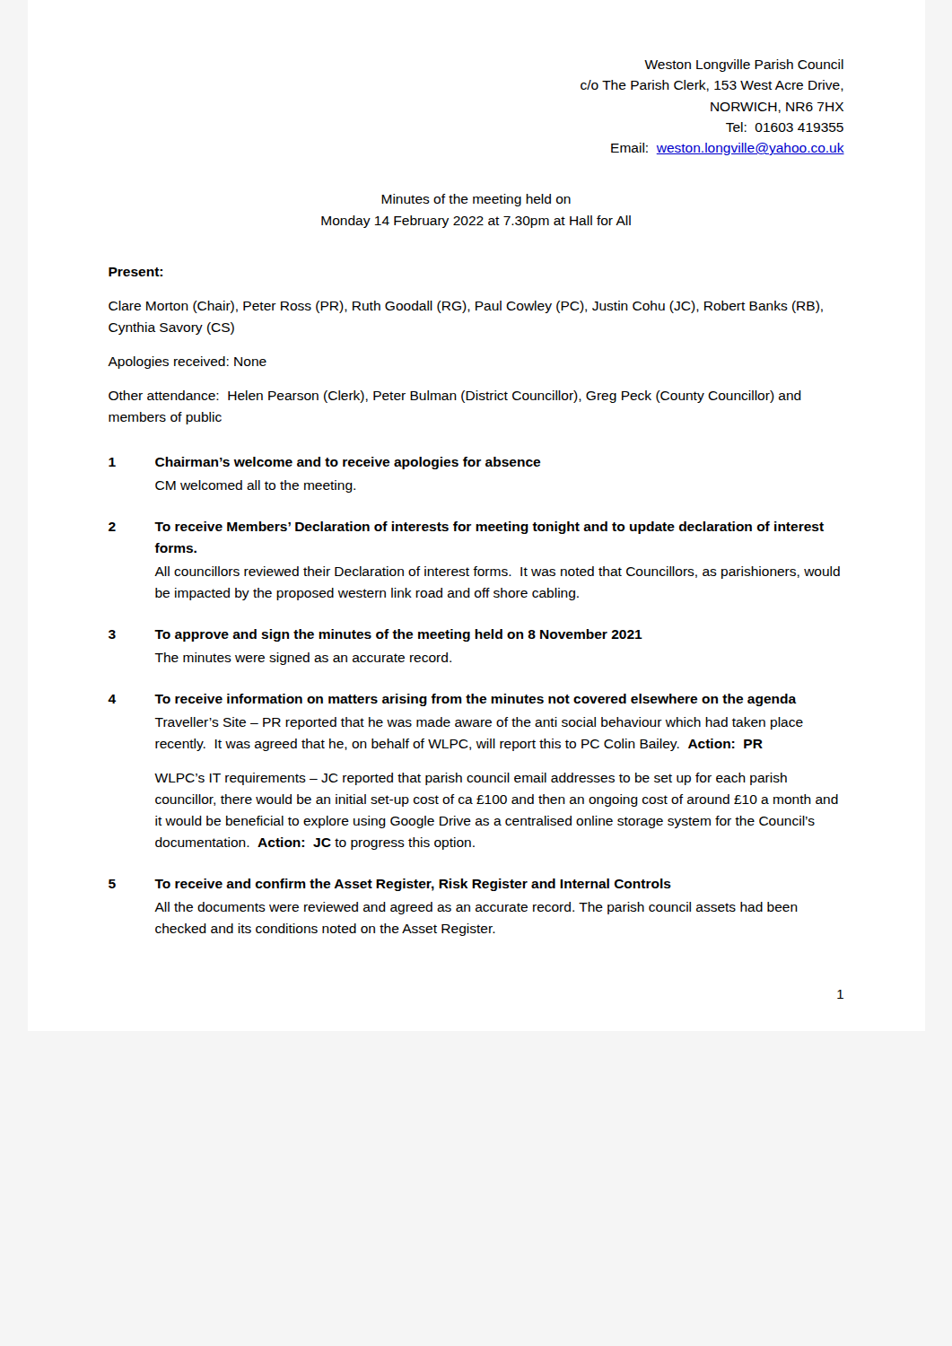Weston Longville Parish Council
c/o The Parish Clerk, 153 West Acre Drive,
NORWICH, NR6 7HX
Tel: 01603 419355
Email: weston.longville@yahoo.co.uk
Minutes of the meeting held on
Monday 14 February 2022 at 7.30pm at Hall for All
Present:
Clare Morton (Chair), Peter Ross (PR), Ruth Goodall (RG), Paul Cowley (PC), Justin Cohu (JC), Robert Banks (RB), Cynthia Savory (CS)
Apologies received: None
Other attendance: Helen Pearson (Clerk), Peter Bulman (District Councillor), Greg Peck (County Councillor) and members of public
1
Chairman’s welcome and to receive apologies for absence
CM welcomed all to the meeting.
2
To receive Members’ Declaration of interests for meeting tonight and to update declaration of interest forms.
All councillors reviewed their Declaration of interest forms. It was noted that Councillors, as parishioners, would be impacted by the proposed western link road and off shore cabling.
3
To approve and sign the minutes of the meeting held on 8 November 2021
The minutes were signed as an accurate record.
4
To receive information on matters arising from the minutes not covered elsewhere on the agenda
Traveller’s Site – PR reported that he was made aware of the anti social behaviour which had taken place recently. It was agreed that he, on behalf of WLPC, will report this to PC Colin Bailey. Action: PR
WLPC’s IT requirements – JC reported that parish council email addresses to be set up for each parish councillor, there would be an initial set-up cost of ca £100 and then an ongoing cost of around £10 a month and it would be beneficial to explore using Google Drive as a centralised online storage system for the Council’s documentation. Action: JC to progress this option.
5
To receive and confirm the Asset Register, Risk Register and Internal Controls
All the documents were reviewed and agreed as an accurate record. The parish council assets had been checked and its conditions noted on the Asset Register.
1